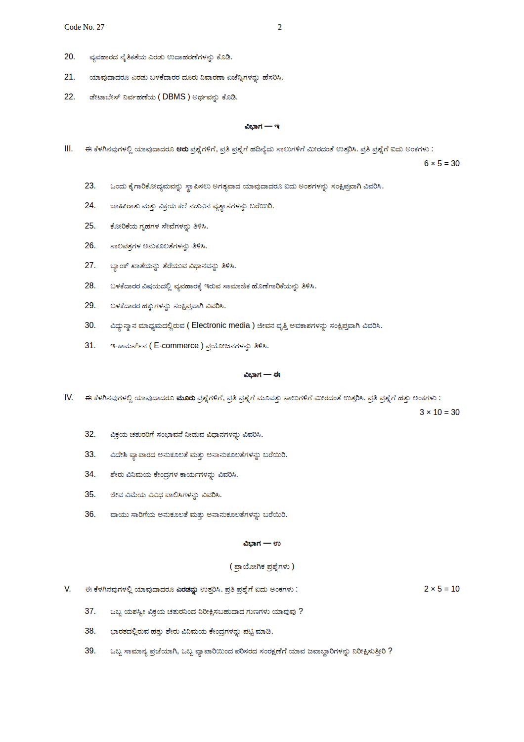Code No. 27 2
20. ವ್ಯವಹಾರದ ನೈತಿಕತೆಯ ಎರಡು ಉದಾಹರಣೆಗಳನ್ನು ಕೊಡಿ.
21. ಯಾವುದಾದರೂ ಎರಡು ಬಳಕೆದಾರರ ದೂರು ನಿವಾರಣಾ ಏಜೆನ್ಸಿಗಳನ್ನು ಹೆಸರಿಸಿ.
22. ಡೇಟಾಬೇಸ್ ನಿರ್ವಹಣೆಯ ( DBMS ) ಅರ್ಥವನ್ನು ಕೊಡಿ.
ವಿಭಾಗ — ಇ
III. ಈ ಕೆಳಗಿನವುಗಳಲ್ಲಿ ಯಾವುದಾದರೂ ಆರು ಪ್ರಶ್ನೆಗಳಿಗೆ, ಪ್ರತಿ ಪ್ರಶ್ನೆಗೆ ಹದಿನ್ಯೆದು ಸಾಲುಗಳಿಗೆ ಮೀರದಂತೆ ಉತ್ತರಿಸಿ. ಪ್ರತಿ ಪ್ರಶ್ನೆಗೆ ಐದು ಅಂಕಗಳು :6 × 5 = 30
23. ಒಂದು ಕೈಗಾರಿಕೋದ್ಯಮವನ್ನು ಸ್ಥಾಪಿಸಲು ಅಗತ್ಯವಾದ ಯಾವುದಾದರೂ ಐದು ಅಂಶಗಳನ್ನು ಸಂಕ್ಷಿಪ್ತವಾಗಿ ವಿವರಿಸಿ.
24. ಜಾಹೀರಾತು ಮತ್ತು ವಿಕ್ರಯ ಕಲೆ ನಡುವಿನ ವ್ಯತ್ಯಾಸಗಳನ್ನು ಬರೆಯಿರಿ.
25. ಕೋರಿಕೆಯ ಗೃಹಗಳ ಸೇವೆಗಳನ್ನು ತಿಳಿಸಿ.
26. ಸಾಲಪತ್ರಗಳ ಅನುಕೂಲತೆಗಳನ್ನು ತಿಳಿಸಿ.
27. ಬ್ಯಾಂಕ್ ಖಾತೆಯನ್ನು ತೆರೆಯುವ ವಿಧಾನವನ್ನು ತಿಳಿಸಿ.
28. ಬಳಕೆದಾರರ ವಿಷಯದಲ್ಲಿ ವ್ಯವಹಾರಕ್ಕೆ ಇರುವ ಸಾಮಾಜಿಕ ಹೊಣೆಗಾರಿಕೆಯನ್ನು ತಿಳಿಸಿ.
29. ಬಳಕೆದಾರರ ಹಕ್ಕುಗಳನ್ನು ಸಂಕ್ಷಿಪ್ತವಾಗಿ ವಿವರಿಸಿ.
30. ವಿದ್ಯುನ್ಮಾನ ಮಾಧ್ಯಮದಲ್ಲಿರುವ ( Electronic media ) ಜೀವನ ವೃತ್ತಿ ಅವಕಾಶಗಳನ್ನು ಸಂಕ್ಷಿಪ್ತವಾಗಿ ವಿವರಿಸಿ.
31. ಇ-ಕಾಮರ್ಸ್‌ನ ( E-commerce ) ಪ್ರಯೋಜನಗಳನ್ನು ತಿಳಿಸಿ.
ವಿಭಾಗ — ಈ
IV. ಈ ಕೆಳಗಿನವುಗಳಲ್ಲಿ ಯಾವುದಾದರೂ ಮೂರು ಪ್ರಶ್ನೆಗಳಿಗೆ, ಪ್ರತಿ ಪ್ರಶ್ನೆಗೆ ಮೂವತ್ತು ಸಾಲುಗಳಿಗೆ ಮೀರದಂತೆ ಉತ್ತರಿಸಿ. ಪ್ರತಿ ಪ್ರಶ್ನೆಗೆ ಹತ್ತು ಅಂಕಗಳು :3 × 10 = 30
32. ವಿಕ್ರಯ ಚತುರರಿಗೆ ಸಂಭಾವನೆ ನೀಡುವ ವಿಧಾನಗಳನ್ನು ವಿವರಿಸಿ.
33. ವಿದೇಶಿ ವ್ಯಾಪಾರದ ಅನುಕೂಲತೆ ಮತ್ತು ಅನಾನುಕೂಲತೆಗಳನ್ನು ಬರೆಯಿರಿ.
34. ಶೇರು ವಿನಿಮಯ ಕೇಂದ್ರಗಳ ಕಾರ್ಯಗಳನ್ನು ವಿವರಿಸಿ.
35. ಜೀವ ವಿಮೆಯ ವಿವಿಧ ಪಾಲಿಸಿಗಳನ್ನು ವಿವರಿಸಿ.
36. ವಾಯು ಸಾರಿಗೆಯ ಅನುಕೂಲತೆ ಮತ್ತು ಅನಾನುಕೂಲತೆಗಳನ್ನು ಬರೆಯಿರಿ.
ವಿಭಾಗ — ಉ
( ಪ್ರಾಯೋಗಿಕ ಪ್ರಶ್ನೆಗಳು )
V. ಈ ಕೆಳಗಿನವುಗಳಲ್ಲಿ ಯಾವುದಾದರೂ ಎರಡನ್ನು ಉತ್ತರಿಸಿ. ಪ್ರತಿ ಪ್ರಶ್ನೆಗೆ ಐದು ಅಂಕಗಳು :2 × 5 = 10
37. ಒಬ್ಬ ಯಶಸ್ವೀ ವಿಕ್ರಯ ಚತುರನಿಂದ ನಿರೀಕ್ಷಿಸಬಹುದಾದ ಗುಣಗಳು ಯಾವುವು ?
38. ಭಾರತದಲ್ಲಿರುವ ಹತ್ತು ಶೇರು ವಿನಿಮಯ ಕೇಂದ್ರಗಳನ್ನು ಪಟ್ಟಿ ಮಾಡಿ.
39. ಒಬ್ಬ ಸಾಮಾನ್ಯ ಪ್ರಜೆಯಾಗಿ, ಒಬ್ಬ ವ್ಯಾಪಾರಿಯಿಂದ ಪರಿಸರದ ಸಂರಕ್ಷಣೆಗೆ ಯಾವ ಜವಾಬ್ದಾರಿಗಳನ್ನು ನಿರೀಕ್ಷಿಸುತ್ತೀರಿ ?